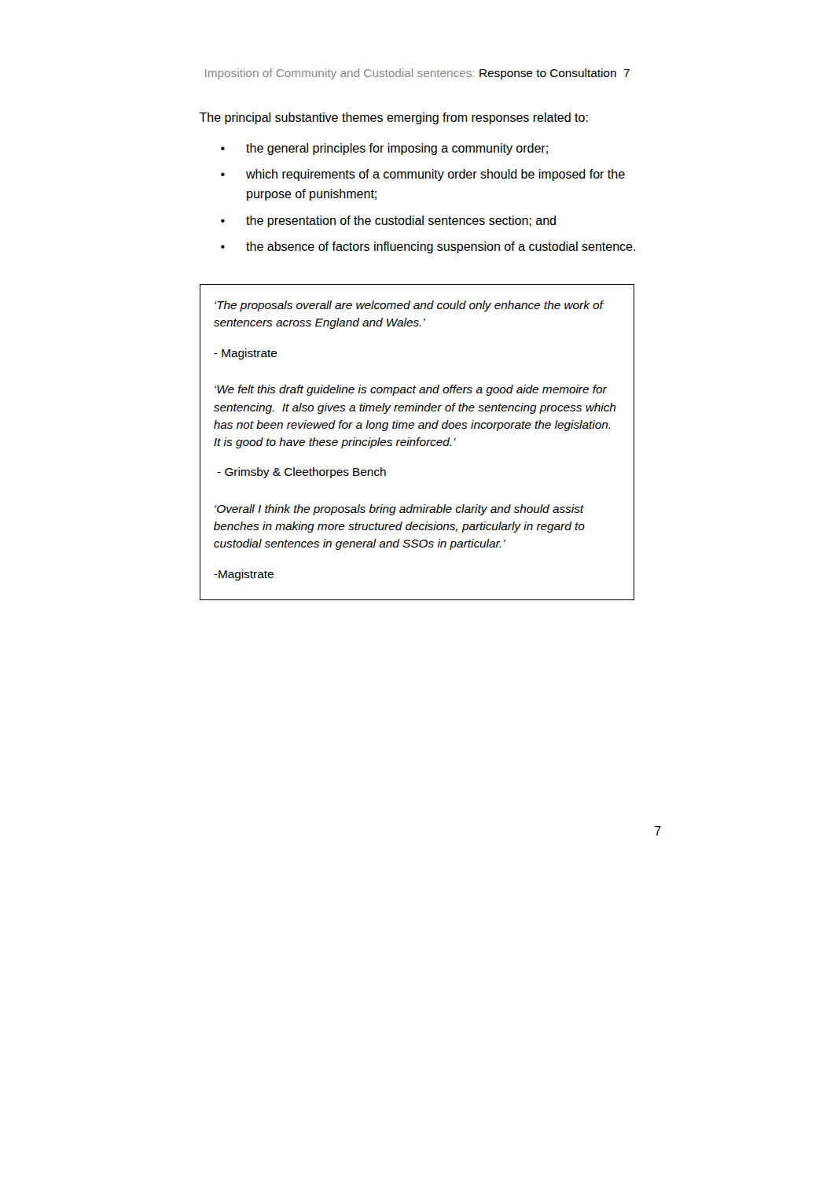Imposition of Community and Custodial sentences: Response to Consultation 7
The principal substantive themes emerging from responses related to:
the general principles for imposing a community order;
which requirements of a community order should be imposed for the purpose of punishment;
the presentation of the custodial sentences section; and
the absence of factors influencing suspension of a custodial sentence.
‘The proposals overall are welcomed and could only enhance the work of sentencers across England and Wales.’
- Magistrate
‘We felt this draft guideline is compact and offers a good aide memoire for sentencing. It also gives a timely reminder of the sentencing process which has not been reviewed for a long time and does incorporate the legislation. It is good to have these principles reinforced.’
- Grimsby & Cleethorpes Bench
‘Overall I think the proposals bring admirable clarity and should assist benches in making more structured decisions, particularly in regard to custodial sentences in general and SSOs in particular.’
-Magistrate
7